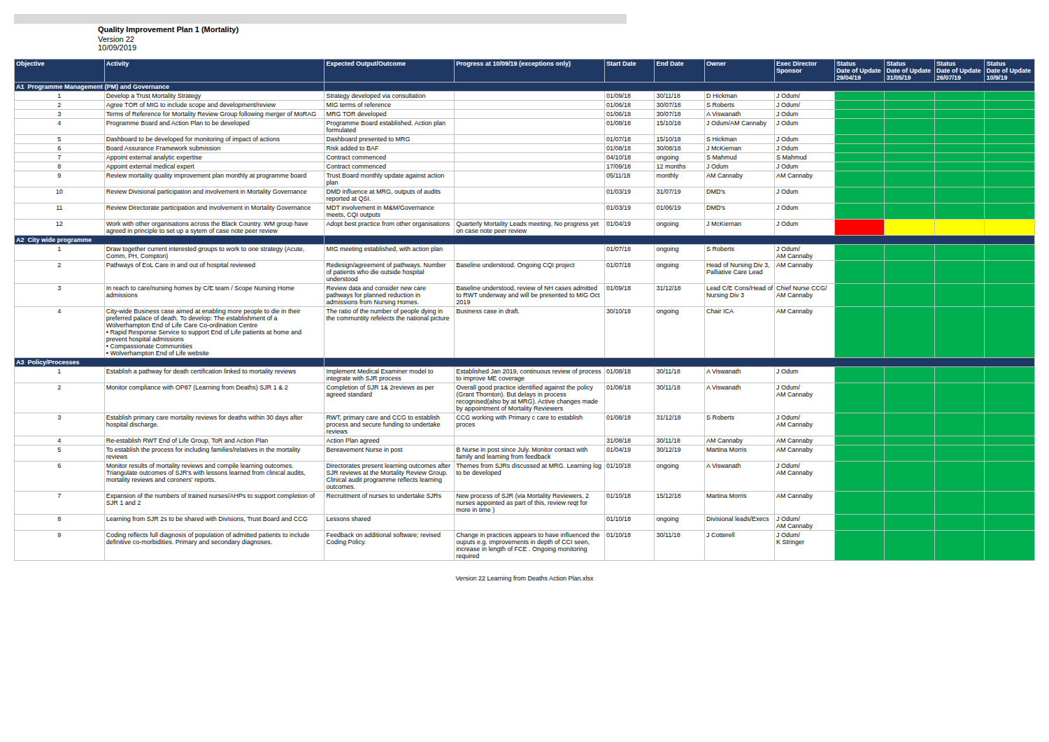Quality Improvement Plan 1 (Mortality)
Version 22
10/09/2019
| Objective | Activity | Expected Output/Outcome | Progress at 10/09/19 (exceptions only) | Start Date | End Date | Owner | Exec Director Sponsor | Status Date of Update 29/04/19 | Status Date of Update 31/05/19 | Status Date of Update 26/07/19 | Status Date of Update 10/9/19 |
| --- | --- | --- | --- | --- | --- | --- | --- | --- | --- | --- | --- |
| A1 Programme Management (PM) and Governance | |
| 1 | Develop a Trust Mortality Strategy | Strategy developed via consultation | | 01/09/18 | 30/11/18 | D Hickman | J Odum/ | | | | |
| 2 | Agree TOR of MIG to include scope and development/review | MIG terms of reference | | 01/06/18 | 30/07/18 | S Roberts | J Odum/ | | | | |
| 3 | Terms of Reference for Mortality Review Group following merger of MoRAG | MRG TOR developed | | 01/06/18 | 30/07/18 | A Viswanath | J Odum | | | | |
| 4 | Programme Board and Action Plan to be developed | Programme Board established. Action plan formulated | | 01/08/18 | 15/10/18 | J Odum/AM Cannaby | J Odum | | | | |
| 5 | Dashboard to be developed for monitoring of impact of actions | Dashboard presented to MRG | | 01/07/18 | 15/10/18 | S Hickman | J Odum | | | | |
| 6 | Board Assurance Framework submission | Risk added to BAF | | 01/08/18 | 30/08/18 | J McKiernan | J Odum | | | | |
| 7 | Appoint external analytic expertise | Contract commenced | | 04/10/18 | ongoing | S Mahmud | S Mahmud | | | | |
| 8 | Appoint external medical expert | Contract commenced | | 17/09/18 | 12 months | J Odum | J Odum | | | | |
| 9 | Review mortality quality improvement plan monthly at programme board | Trust Board monthly update against action plan | | 05/11/18 | monthly | AM Cannaby | AM Cannaby | | | | |
| 10 | Review Divisional participation and involvement in Mortality Governance | DMD influence at MRG, outputs of audits reported at QSI. | | 01/03/19 | 31/07/19 | DMD's | J Odum | | | | |
| 11 | Review Directorate participation and involvement in Mortality Governance | MDT involvement in M&M/Governance meets, CQI outputs | | 01/03/19 | 01/06/19 | DMD's | J Odum | | | | |
| 12 | Work with other organisations across the Black Country. WM group have agreed in principle to set up a sytem of case note peer review | Adopt best practice from other organisations | Quarterly Mortality Leads meeting. No progress yet on case note peer review | 01/04/19 | ongoing | J McKiernan | J Odum | | | | |
| A2 City wide programme | |
| 1 | Draw together current interested groups to work to one strategy (Acute, Comm, PH, Compton) | MIG meeting established, with action plan | | 01/07/18 | ongoing | S Roberts | J Odum/ AM Cannaby | | | | |
| 2 | Pathways of EoL Care in and out of hospital reviewed | Redesign/agreement of pathways. Number of patients who die outside hospital understood | Baseline understood. Ongoing CQI project | 01/07/18 | ongoing | Head of Nursing Div 3, Palliative Care Lead | AM Cannaby | | | | |
| 3 | In reach to care/nursing homes by C/E team / Scope Nursing Home admissions | Review data and consider new care pathways for planned reduction in admissions from Nursing Homes. | Baseline understood, review of NH cases admitted to RWT underway and will be presented to MIG Oct 2019 | 01/09/18 | 31/12/18 | Lead C/E Cons/Head of Nursing Div 3 | Chief Nurse CCG/ AM Cannaby | | | | |
| 4 | City-wide Business case aimed at enabling more people to die in their preferred palace of death. To develop: The establishment of a Wolverhampton End of Life Care Co-ordination Centre • Rapid Response Service to support End of Life patients at home and prevent hospital admissions • Compassionate Communities • Wolverhampton End of Life website | The ratio of the number of people dying in the communtity refelects the national picture | Business case in draft. | 30/10/18 | ongoing | Chair ICA | AM Cannaby | | | | |
| A3 Policy/Processes | |
| 1 | Establish a pathway for death certification linked to mortality reviews | Implement Medical Examiner model to integrate with SJR process | Established Jan 2019, continuous review of process to improve ME coverage | 01/08/18 | 30/11/18 | A Viswanath | J Odum | | | | |
| 2 | Monitor compliance with OP87 (Learning from Deaths) SJR 1 & 2 | Completion of SJR 1& 2reviews as per agreed standard | Overall good practice identified against the policy (Grant Thornton). But delays in process recognised(also by at MRG). Active changes made by appointment of Mortality Reviewers | 01/08/18 | 30/11/18 | A Viswanath | J Odum/ AM Cannaby | | | | |
| 3 | Establish primary care mortality reviews for deaths within 30 days after hospital discharge. | RWT, primary care and CCG to establish process and secure funding to undertake reviews | CCG working with Primary c care to establish proces | 01/08/18 | 31/12/18 | S Roberts | J Odum/ AM Cannaby | | | | |
| 4 | Re-establish RWT End of Life Group, ToR and Action Plan | Action Plan agreed | | 31/08/18 | 30/11/18 | AM Cannaby | AM Cannaby | | | | |
| 5 | To establish the process for including families/relatives in the mortality reviews | Bereavement Nurse in post | B Nurse in post since July. Monitor contact with family and learning from feedback | 01/04/19 | 30/12/19 | Martina Morris | AM Cannaby | | | | |
| 6 | Monitor results of mortality reviews and compile learning outcomes. Triangulate outcomes of SJR's with lessons learned from clinical audits, mortality reviews and coroners' reports. | Directorates present learning outcomes after SJR reviews at the Mortality Review Group. Clinical audit programme reflects learning outcomes. | Themes from SJRs discussed at MRG. Learning log to be developed | 01/10/18 | ongoing | A Viswanath | J Odum/ AM Cannaby | | | | |
| 7 | Expansion of the numbers of trained nurses/AHPs to support completion of SJR 1 and 2 | Recruitment of nurses to undertake SJRs | New process of SJR (via Mortality Reviewers, 2 nurses appointed as part of this, review reqt for more in time ) | 01/10/18 | 15/12/18 | Martina Morris | AM Cannaby | | | | |
| 8 | Learning from SJR 2s to be shared with Divisions, Trust Board and CCG | Lessons shared | | 01/10/18 | ongoing | Divisional leads/Execs | J Odum/ AM Cannaby | | | | |
| 9 | Coding reflects full diagnosis of population of admitted patients to include definitive co-morbidities. Primary and secondary diagnoses. | Feedback on additional software; revised Coding Policy. | Change in practices appears to have influenced the ouputs e.g. improvements in depth of CCI seen, increase in length of FCE . Ongoing monitoring required | 01/10/18 | 30/11/18 | J Cotterell | J Odum/ K Stringer | | | | |
Version 22 Learning from Deaths Action Plan.xlsx